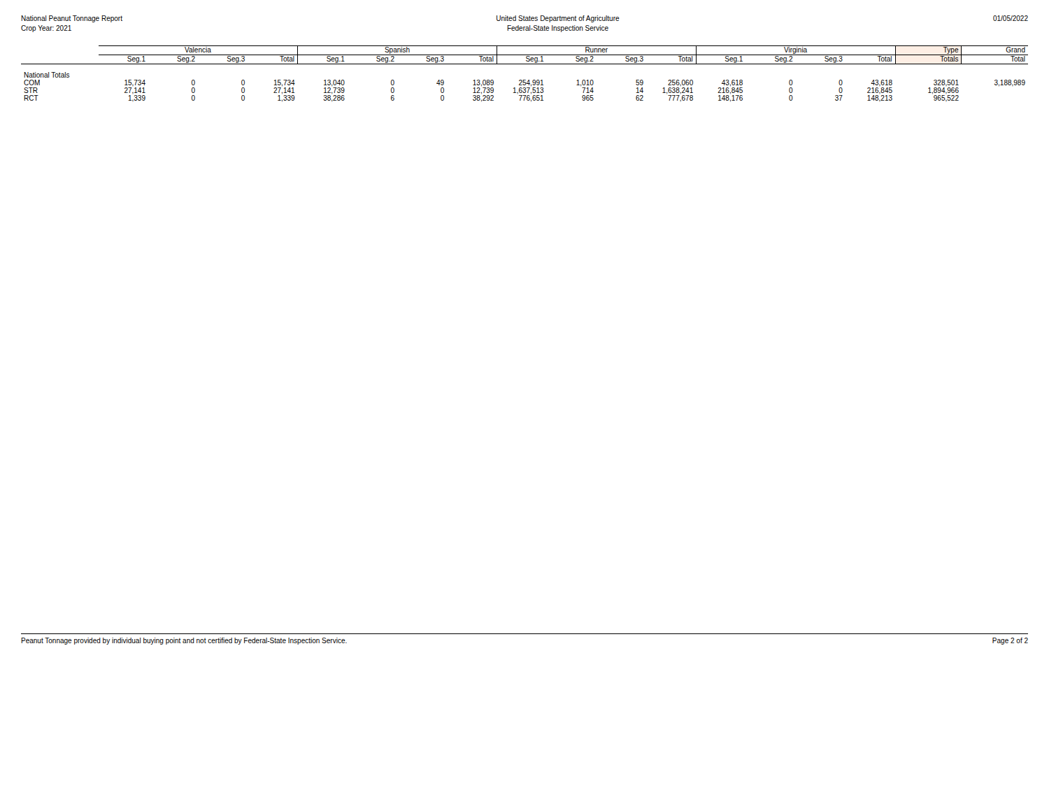National Peanut Tonnage Report
Crop Year: 2021
United States Department of Agriculture
Federal-State Inspection Service
01/05/2022
| | Valencia | Spanish | Runner | Virginia | Type | Grand |
| --- | --- | --- | --- | --- | --- | --- |
| | Seg.1 | Seg.2 | Seg.3 | Total | Seg.1 | Seg.2 | Seg.3 | Total | Seg.1 | Seg.2 | Seg.3 | Total | Seg.1 | Seg.2 | Seg.3 | Total | Totals | Total |
| National Totals | |
| COM | 15,734 | 0 | 0 | 15,734 | 13,040 | 0 | 49 | 13,089 | 254,991 | 1,010 | 59 | 256,060 | 43,618 | 0 | 0 | 43,618 | 328,501 | 3,188,989 |
| STR | 27,141 | 0 | 0 | 27,141 | 12,739 | 0 | 0 | 12,739 | 1,637,513 | 714 | 14 | 1,638,241 | 216,845 | 0 | 0 | 216,845 | 1,894,966 | |
| RCT | 1,339 | 0 | 0 | 1,339 | 38,286 | 6 | 0 | 38,292 | 776,651 | 965 | 62 | 777,678 | 148,176 | 0 | 37 | 148,213 | 965,522 | |
Peanut Tonnage provided by individual buying point and not certified by Federal-State Inspection Service.
Page 2 of 2